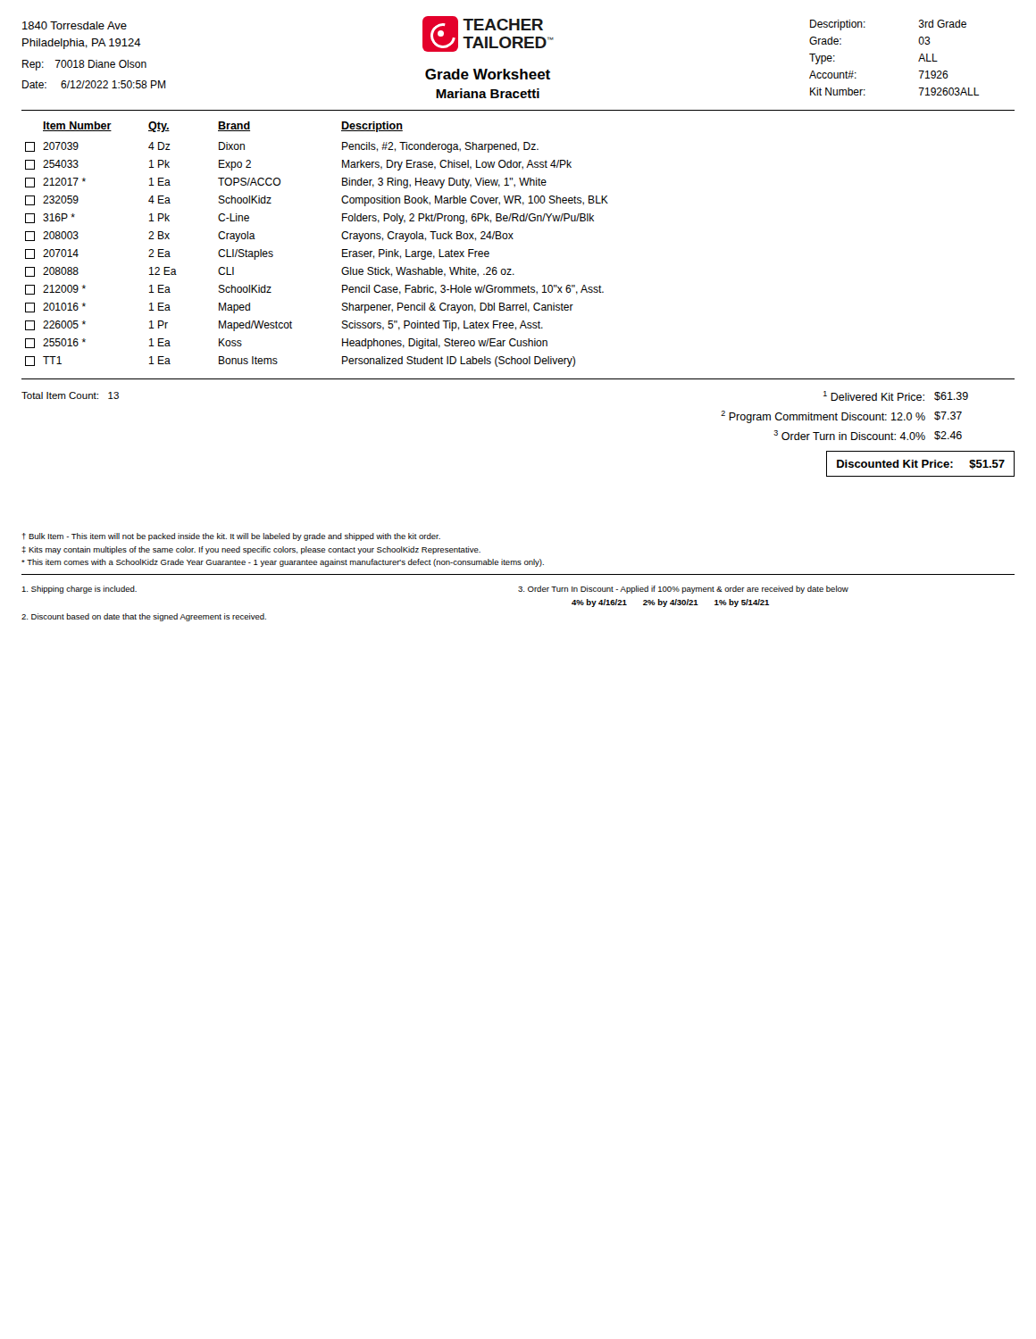1840 Torresdale Ave
Philadelphia, PA 19124
Rep: 70018 Diane Olson
Date: 6/12/2022 1:50:58 PM
TEACHER
TAILORED™
Grade Worksheet
Mariana Bracetti
| Description: | 3rd Grade |
| Grade: | 03 |
| Type: | ALL |
| Account#: | 71926 |
| Kit Number: | 7192603ALL |
| | Item Number | Qty. | Brand | Description |
| --- | --- | --- | --- | --- |
| | 207039 | 4 Dz | Dixon | Pencils, #2, Ticonderoga, Sharpened, Dz. |
| | 254033 | 1 Pk | Expo 2 | Markers, Dry Erase, Chisel, Low Odor, Asst 4/Pk |
| | 212017 * | 1 Ea | TOPS/ACCO | Binder, 3 Ring, Heavy Duty, View, 1", White |
| | 232059 | 4 Ea | SchoolKidz | Composition Book, Marble Cover, WR, 100 Sheets, BLK |
| | 316P * | 1 Pk | C-Line | Folders, Poly, 2 Pkt/Prong, 6Pk, Be/Rd/Gn/Yw/Pu/Blk |
| | 208003 | 2 Bx | Crayola | Crayons, Crayola, Tuck Box, 24/Box |
| | 207014 | 2 Ea | CLI/Staples | Eraser, Pink, Large, Latex Free |
| | 208088 | 12 Ea | CLI | Glue Stick, Washable, White, .26 oz. |
| | 212009 * | 1 Ea | SchoolKidz | Pencil Case, Fabric, 3-Hole w/Grommets, 10"x 6", Asst. |
| | 201016 * | 1 Ea | Maped | Sharpener, Pencil & Crayon, Dbl Barrel, Canister |
| | 226005 * | 1 Pr | Maped/Westcot | Scissors, 5", Pointed Tip, Latex Free, Asst. |
| | 255016 * | 1 Ea | Koss | Headphones, Digital, Stereo w/Ear Cushion |
| | TT1 | 1 Ea | Bonus Items | Personalized Student ID Labels (School Delivery) |
Total Item Count: 13
| 1 Delivered Kit Price: | $61.39 |
| 2 Program Commitment Discount: 12.0 % | $7.37 |
| 3 Order Turn in Discount: 4.0% | $2.46 |
Discounted Kit Price: $51.57
† Bulk Item - This item will not be packed inside the kit. It will be labeled by grade and shipped with the kit order.
‡ Kits may contain multiples of the same color. If you need specific colors, please contact your SchoolKidz Representative.
* This item comes with a SchoolKidz Grade Year Guarantee - 1 year guarantee against manufacturer's defect (non-consumable items only).
1. Shipping charge is included.
2. Discount based on date that the signed Agreement is received.
3. Order Turn In Discount - Applied if 100% payment & order are received by date below
4% by 4/16/212% by 4/30/211% by 5/14/21